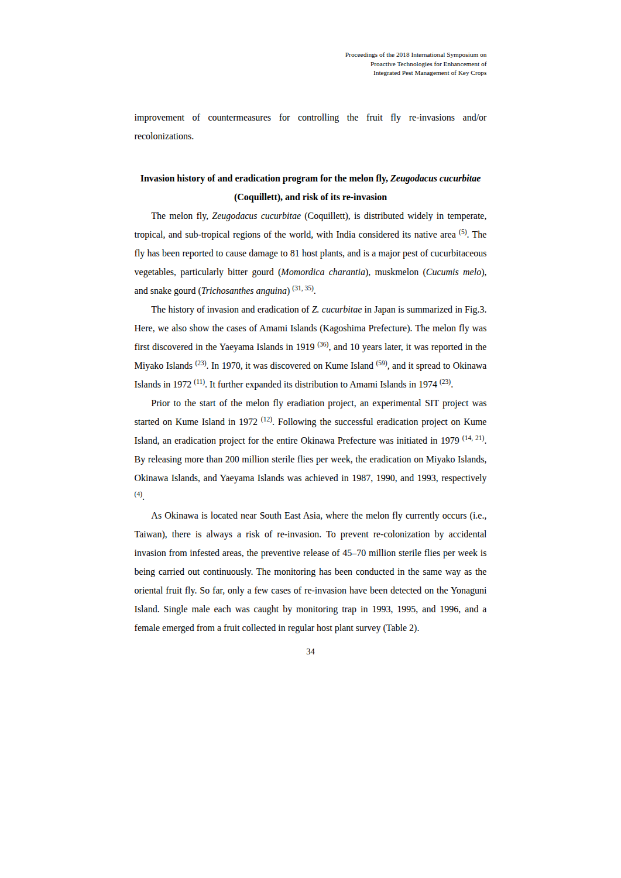Proceedings of the 2018 International Symposium on
Proactive Technologies for Enhancement of
Integrated Pest Management of Key Crops
improvement of countermeasures for controlling the fruit fly re-invasions and/or recolonizations.
Invasion history of and eradication program for the melon fly, Zeugodacus cucurbitae (Coquillett), and risk of its re-invasion
The melon fly, Zeugodacus cucurbitae (Coquillett), is distributed widely in temperate, tropical, and sub-tropical regions of the world, with India considered its native area (5). The fly has been reported to cause damage to 81 host plants, and is a major pest of cucurbitaceous vegetables, particularly bitter gourd (Momordica charantia), muskmelon (Cucumis melo), and snake gourd (Trichosanthes anguina) (31, 35).
The history of invasion and eradication of Z. cucurbitae in Japan is summarized in Fig.3. Here, we also show the cases of Amami Islands (Kagoshima Prefecture). The melon fly was first discovered in the Yaeyama Islands in 1919 (36), and 10 years later, it was reported in the Miyako Islands (23). In 1970, it was discovered on Kume Island (59), and it spread to Okinawa Islands in 1972 (11). It further expanded its distribution to Amami Islands in 1974 (23).
Prior to the start of the melon fly eradiation project, an experimental SIT project was started on Kume Island in 1972 (12). Following the successful eradication project on Kume Island, an eradication project for the entire Okinawa Prefecture was initiated in 1979 (14, 21). By releasing more than 200 million sterile flies per week, the eradication on Miyako Islands, Okinawa Islands, and Yaeyama Islands was achieved in 1987, 1990, and 1993, respectively (4).
As Okinawa is located near South East Asia, where the melon fly currently occurs (i.e., Taiwan), there is always a risk of re-invasion. To prevent re-colonization by accidental invasion from infested areas, the preventive release of 45–70 million sterile flies per week is being carried out continuously. The monitoring has been conducted in the same way as the oriental fruit fly. So far, only a few cases of re-invasion have been detected on the Yonaguni Island. Single male each was caught by monitoring trap in 1993, 1995, and 1996, and a female emerged from a fruit collected in regular host plant survey (Table 2).
34